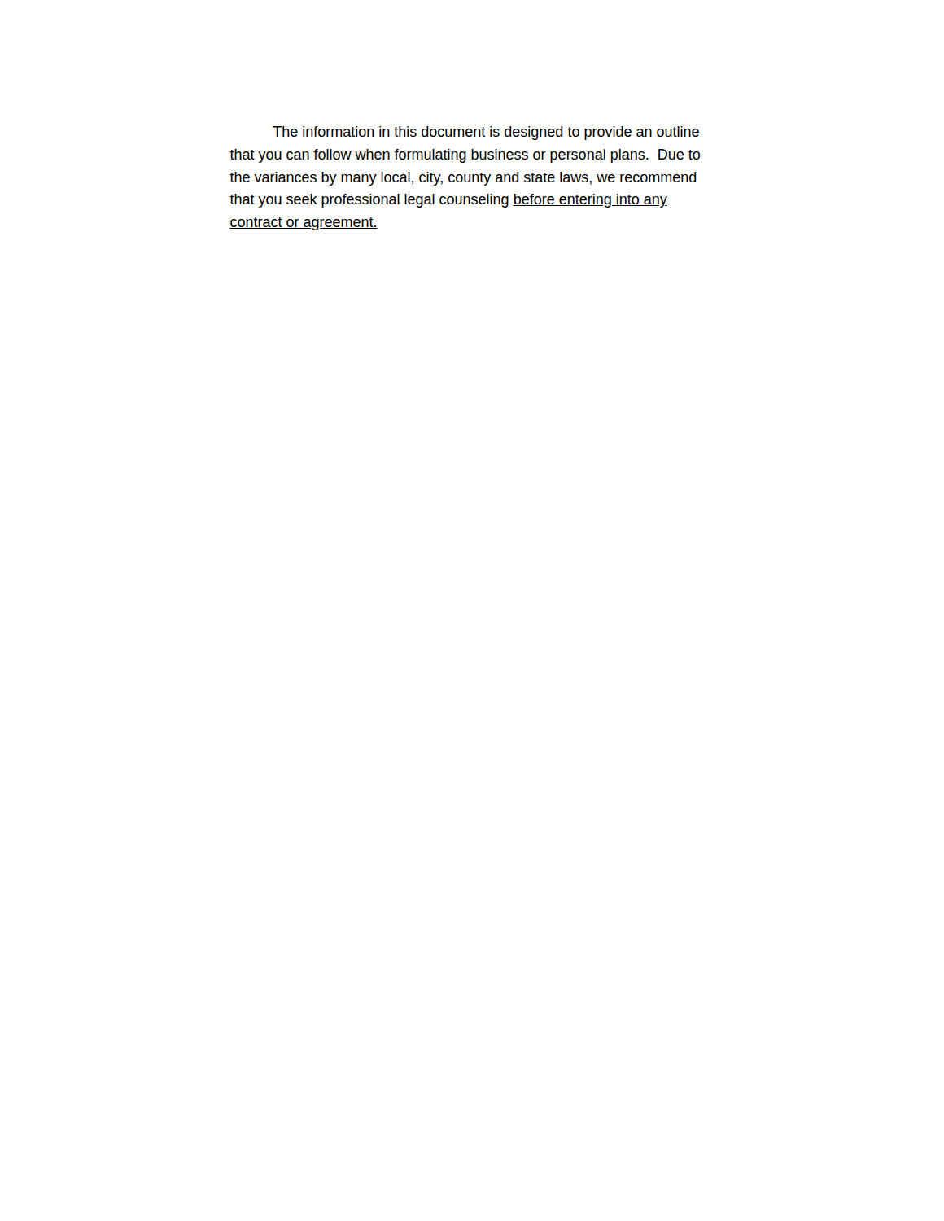The information in this document is designed to provide an outline that you can follow when formulating business or personal plans. Due to the variances by many local, city, county and state laws, we recommend that you seek professional legal counseling before entering into any contract or agreement.